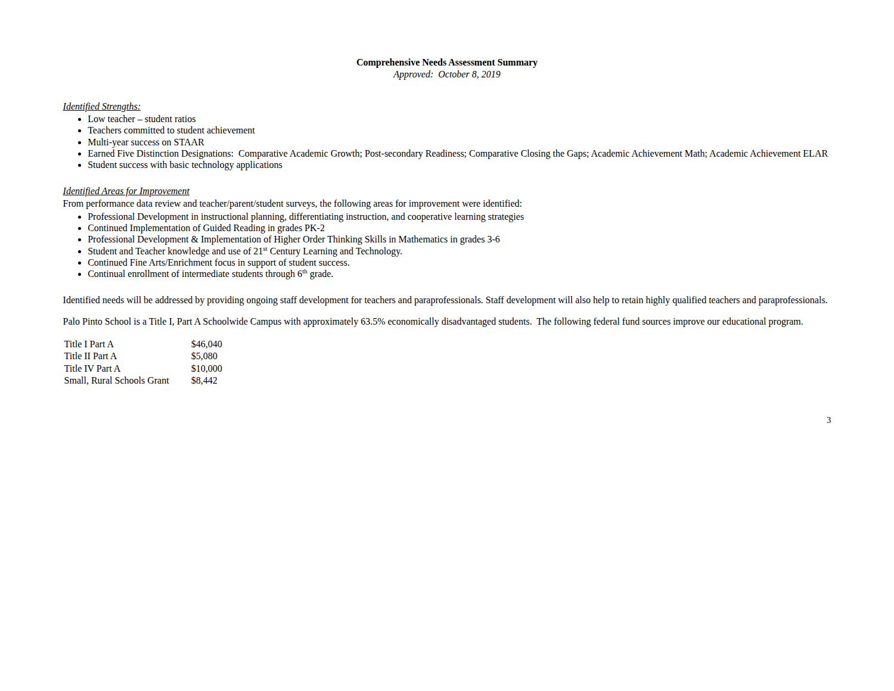Comprehensive Needs Assessment Summary
Approved: October 8, 2019
Identified Strengths:
Low teacher – student ratios
Teachers committed to student achievement
Multi-year success on STAAR
Earned Five Distinction Designations: Comparative Academic Growth; Post-secondary Readiness; Comparative Closing the Gaps; Academic Achievement Math; Academic Achievement ELAR
Student success with basic technology applications
Identified Areas for Improvement
From performance data review and teacher/parent/student surveys, the following areas for improvement were identified:
Professional Development in instructional planning, differentiating instruction, and cooperative learning strategies
Continued Implementation of Guided Reading in grades PK-2
Professional Development & Implementation of Higher Order Thinking Skills in Mathematics in grades 3-6
Student and Teacher knowledge and use of 21st Century Learning and Technology.
Continued Fine Arts/Enrichment focus in support of student success.
Continual enrollment of intermediate students through 6th grade.
Identified needs will be addressed by providing ongoing staff development for teachers and paraprofessionals. Staff development will also help to retain highly qualified teachers and paraprofessionals.
Palo Pinto School is a Title I, Part A Schoolwide Campus with approximately 63.5% economically disadvantaged students. The following federal fund sources improve our educational program.
| Title I Part A | $46,040 |
| Title II Part A | $5,080 |
| Title IV Part A | $10,000 |
| Small, Rural Schools Grant | $8,442 |
3